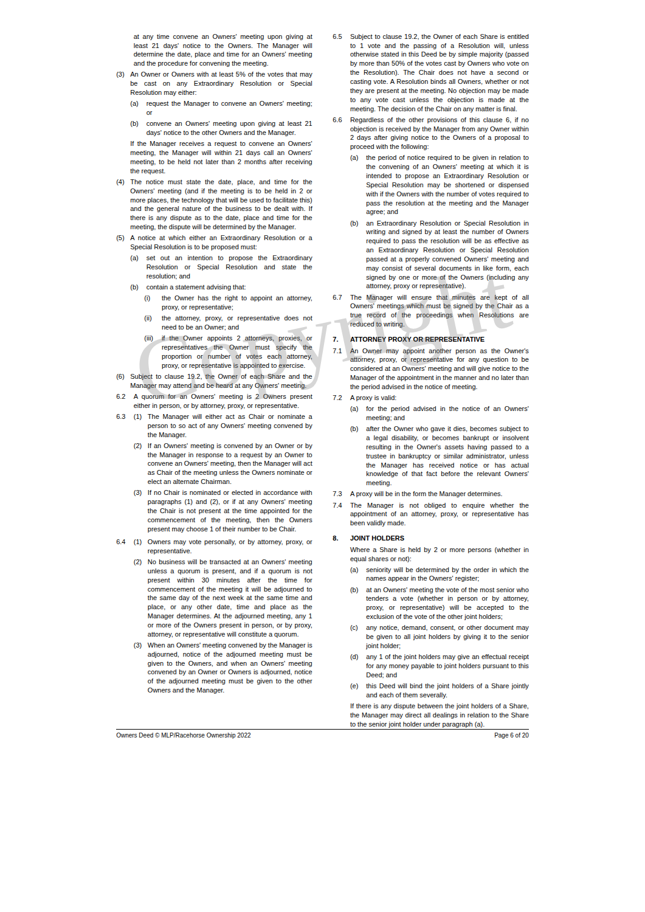Copyright
at any time convene an Owners' meeting upon giving at least 21 days' notice to the Owners. The Manager will determine the date, place and time for an Owners' meeting and the procedure for convening the meeting.
(3)
An Owner or Owners with at least 5% of the votes that may be cast on any Extraordinary Resolution or Special Resolution may either:
(a)
request the Manager to convene an Owners' meeting; or
(b)
convene an Owners' meeting upon giving at least 21 days' notice to the other Owners and the Manager.
If the Manager receives a request to convene an Owners' meeting, the Manager will within 21 days call an Owners' meeting, to be held not later than 2 months after receiving the request.
(4)
The notice must state the date, place, and time for the Owners' meeting (and if the meeting is to be held in 2 or more places, the technology that will be used to facilitate this) and the general nature of the business to be dealt with. If there is any dispute as to the date, place and time for the meeting, the dispute will be determined by the Manager.
(5)
A notice at which either an Extraordinary Resolution or a Special Resolution is to be proposed must:
(a)
set out an intention to propose the Extraordinary Resolution or Special Resolution and state the resolution; and
(b)
contain a statement advising that:
(i)
the Owner has the right to appoint an attorney, proxy, or representative;
(ii)
the attorney, proxy, or representative does not need to be an Owner; and
(iii)
if the Owner appoints 2 attorneys, proxies, or representatives the Owner must specify the proportion or number of votes each attorney, proxy, or representative is appointed to exercise.
(6)
Subject to clause 19.2, the Owner of each Share and the Manager may attend and be heard at any Owners' meeting.
6.2
A quorum for an Owners' meeting is 2 Owners present either in person, or by attorney, proxy, or representative.
6.3
(1)
The Manager will either act as Chair or nominate a person to so act of any Owners' meeting convened by the Manager.
(2)
If an Owners' meeting is convened by an Owner or by the Manager in response to a request by an Owner to convene an Owners' meeting, then the Manager will act as Chair of the meeting unless the Owners nominate or elect an alternate Chairman.
(3)
If no Chair is nominated or elected in accordance with paragraphs (1) and (2), or if at any Owners' meeting the Chair is not present at the time appointed for the commencement of the meeting, then the Owners present may choose 1 of their number to be Chair.
6.4
(1)
Owners may vote personally, or by attorney, proxy, or representative.
(2)
No business will be transacted at an Owners' meeting unless a quorum is present, and if a quorum is not present within 30 minutes after the time for commencement of the meeting it will be adjourned to the same day of the next week at the same time and place, or any other date, time and place as the Manager determines. At the adjourned meeting, any 1 or more of the Owners present in person, or by proxy, attorney, or representative will constitute a quorum.
(3)
When an Owners' meeting convened by the Manager is adjourned, notice of the adjourned meeting must be given to the Owners, and when an Owners' meeting convened by an Owner or Owners is adjourned, notice of the adjourned meeting must be given to the other Owners and the Manager.
6.5
Subject to clause 19.2, the Owner of each Share is entitled to 1 vote and the passing of a Resolution will, unless otherwise stated in this Deed be by simple majority (passed by more than 50% of the votes cast by Owners who vote on the Resolution). The Chair does not have a second or casting vote. A Resolution binds all Owners, whether or not they are present at the meeting. No objection may be made to any vote cast unless the objection is made at the meeting. The decision of the Chair on any matter is final.
6.6
Regardless of the other provisions of this clause 6, if no objection is received by the Manager from any Owner within 2 days after giving notice to the Owners of a proposal to proceed with the following:
(a)
the period of notice required to be given in relation to the convening of an Owners' meeting at which it is intended to propose an Extraordinary Resolution or Special Resolution may be shortened or dispensed with if the Owners with the number of votes required to pass the resolution at the meeting and the Manager agree; and
(b)
an Extraordinary Resolution or Special Resolution in writing and signed by at least the number of Owners required to pass the resolution will be as effective as an Extraordinary Resolution or Special Resolution passed at a properly convened Owners' meeting and may consist of several documents in like form, each signed by one or more of the Owners (including any attorney, proxy or representative).
6.7
The Manager will ensure that minutes are kept of all Owners' meetings which must be signed by the Chair as a true record of the proceedings when Resolutions are reduced to writing.
7.
Attorney Proxy or Representative
7.1
An Owner may appoint another person as the Owner's attorney, proxy, or representative for any question to be considered at an Owners' meeting and will give notice to the Manager of the appointment in the manner and no later than the period advised in the notice of meeting.
7.2
A proxy is valid:
(a)
for the period advised in the notice of an Owners' meeting; and
(b)
after the Owner who gave it dies, becomes subject to a legal disability, or becomes bankrupt or insolvent resulting in the Owner's assets having passed to a trustee in bankruptcy or similar administrator, unless the Manager has received notice or has actual knowledge of that fact before the relevant Owners' meeting.
7.3
A proxy will be in the form the Manager determines.
7.4
The Manager is not obliged to enquire whether the appointment of an attorney, proxy, or representative has been validly made.
8.
Joint Holders
Where a Share is held by 2 or more persons (whether in equal shares or not):
(a)
seniority will be determined by the order in which the names appear in the Owners' register;
(b)
at an Owners' meeting the vote of the most senior who tenders a vote (whether in person or by attorney, proxy, or representative) will be accepted to the exclusion of the vote of the other joint holders;
(c)
any notice, demand, consent, or other document may be given to all joint holders by giving it to the senior joint holder;
(d)
any 1 of the joint holders may give an effectual receipt for any money payable to joint holders pursuant to this Deed; and
(e)
this Deed will bind the joint holders of a Share jointly and each of them severally.
If there is any dispute between the joint holders of a Share, the Manager may direct all dealings in relation to the Share to the senior joint holder under paragraph (a).
Owners Deed © MLP/Racehorse Ownership 2022
Page 6 of 20